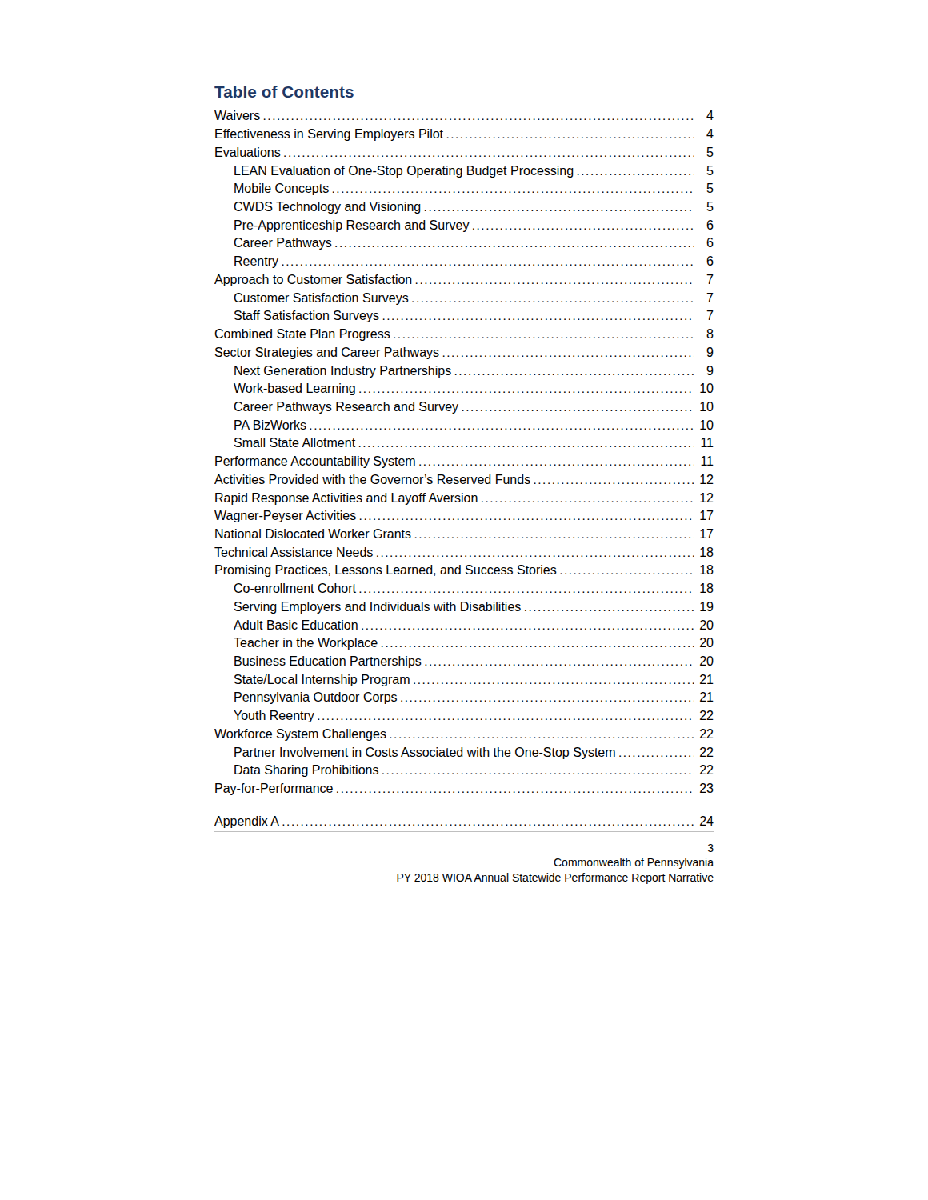Table of Contents
Waivers........................................................................................................................... 4
Effectiveness in Serving Employers Pilot....................................................................................... 4
Evaluations..................................................................................................................... 5
LEAN Evaluation of One-Stop Operating Budget Processing....................................................... 5
Mobile Concepts............................................................................................................. 5
CWDS Technology and Visioning................................................................................. 5
Pre-Apprenticeship Research and Survey....................................................................... 6
Career Pathways............................................................................................................. 6
Reentry......................................................................................................................... 6
Approach to Customer Satisfaction................................................................................. 7
Customer Satisfaction Surveys..................................................................................... 7
Staff Satisfaction Surveys............................................................................................. 7
Combined State Plan Progress....................................................................................... 8
Sector Strategies and Career Pathways......................................................................... 9
Next Generation Industry Partnerships......................................................................... 9
Work-based Learning............................................................................................. 10
Career Pathways Research and Survey......................................................................... 10
PA BizWorks............................................................................................................. 10
Small State Allotment............................................................................................. 11
Performance Accountability System................................................................................. 11
Activities Provided with the Governor’s Reserved Funds............................................................. 12
Rapid Response Activities and Layoff Aversion............................................................................. 12
Wagner-Peyser Activities............................................................................................. 17
National Dislocated Worker Grants................................................................................. 17
Technical Assistance Needs....................................................................................... 18
Promising Practices, Lessons Learned, and Success Stories............................................................. 18
Co-enrollment Cohort............................................................................................. 18
Serving Employers and Individuals with Disabilities....................................................... 19
Adult Basic Education............................................................................................. 20
Teacher in the Workplace............................................................................................. 20
Business Education Partnerships................................................................................. 20
State/Local Internship Program................................................................................. 21
Pennsylvania Outdoor Corps................................................................................. 21
Youth Reentry............................................................................................. 22
Workforce System Challenges....................................................................................... 22
Partner Involvement in Costs Associated with the One-Stop System....................................... 22
Data Sharing Prohibitions............................................................................................. 22
Pay-for-Performance............................................................................................. 23
Appendix A..................................................................................................................... 24
3
Commonwealth of Pennsylvania
PY 2018 WIOA Annual Statewide Performance Report Narrative